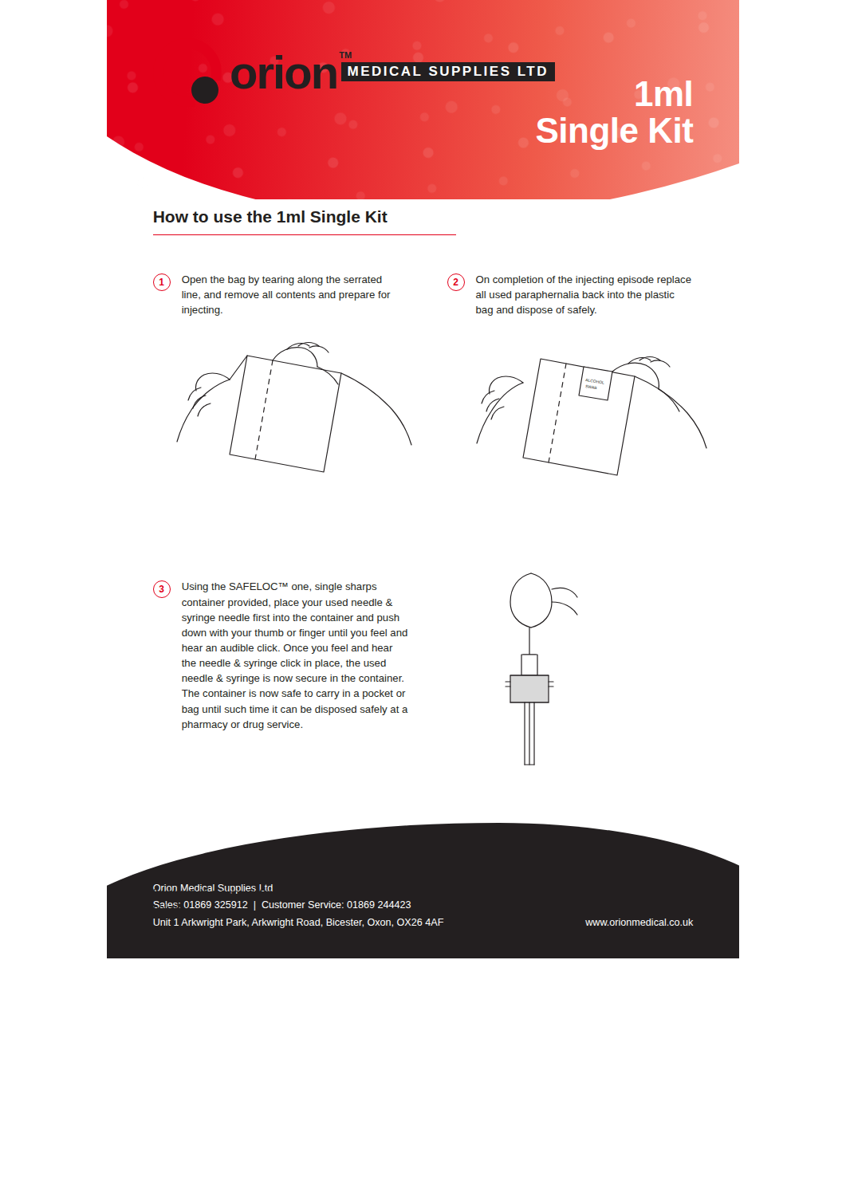orion TM
MEDICAL SUPPLIES LTD
1ml
Single Kit
How to use the 1ml Single Kit
1
Open the bag by tearing along the serrated line, and remove all contents and prepare for injecting.
2
On completion of the injecting episode replace all used paraphernalia back into the plastic bag and dispose of safely.
ALCOHOL SWAB
3
Using the SAFELOC™ one, single sharps container provided, place your used needle & syringe needle first into the container and push down with your thumb or finger until you feel and hear an audible click. Once you feel and hear the needle & syringe click in place, the used needle & syringe is now secure in the container. The container is now safe to carry in a pocket or bag until such time it can be disposed safely at a pharmacy or drug service.
*Note
If you would require water to be part of this kit also, please contact Orion for a price of a kit with water, details are below.
Additionally Orion has the packing capability to pack bespoke single kits to your own requirements. We would be pleased to discuss and help with your requirements.
Orion Medical Supplies Ltd
Sales: 01869 325912 | Customer Service: 01869 244423
Unit 1 Arkwright Park, Arkwright Road, Bicester, Oxon, OX26 4AF
www.orionmedical.co.uk